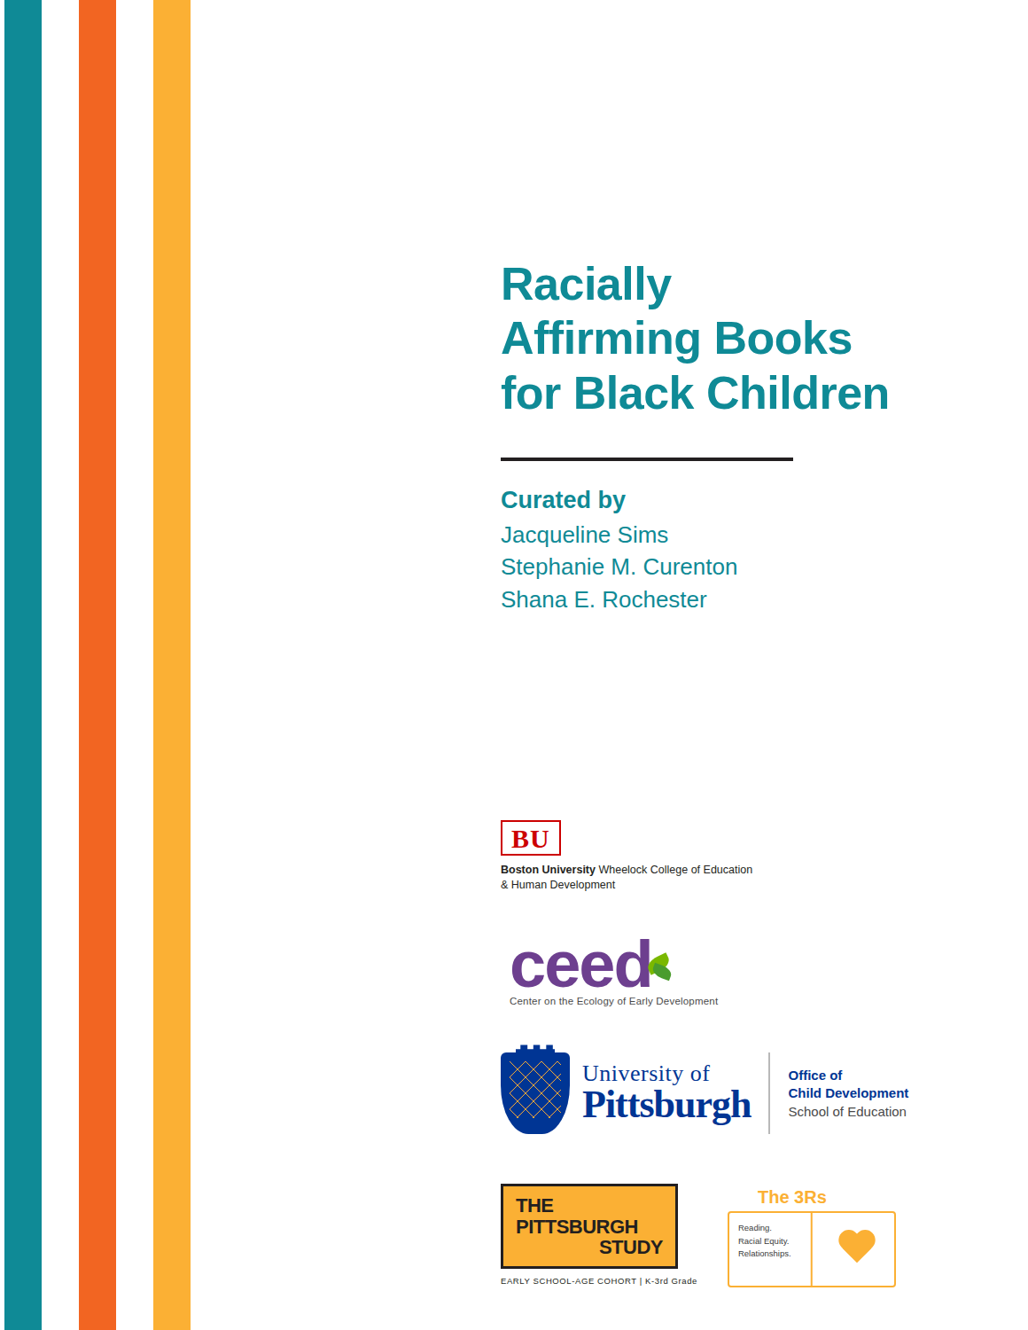Racially
Affirming Books
for Black Children
Curated by Jacqueline Sims
Stephanie M. Curenton
Shana E. Rochester
BU
Boston University Wheelock College of Education
& Human Development
ceed
Center on the Ecology of Early Development
University of
Pittsburgh
Office of
Child Development
School of Education
THE
PITTSBURGH
STUDY
EARLY SCHOOL-AGE COHORT | K-3rd Grade
The 3Rs
Reading.
Racial Equity.
Relationships.